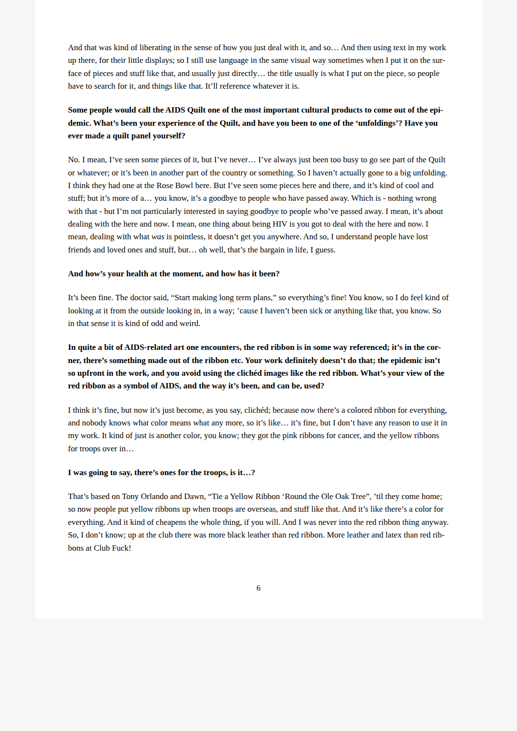And that was kind of liberating in the sense of how you just deal with it, and so… And then using text in my work up there, for their little displays; so I still use language in the same visual way sometimes when I put it on the surface of pieces and stuff like that, and usually just directly… the title usually is what I put on the piece, so people have to search for it, and things like that. It’ll reference whatever it is.
Some people would call the AIDS Quilt one of the most important cultural products to come out of the epidemic. What’s been your experience of the Quilt, and have you been to one of the ‘unfoldings’? Have you ever made a quilt panel yourself?
No. I mean, I’ve seen some pieces of it, but I’ve never… I’ve always just been too busy to go see part of the Quilt or whatever; or it’s been in another part of the country or something. So I haven’t actually gone to a big unfolding. I think they had one at the Rose Bowl here. But I’ve seen some pieces here and there, and it’s kind of cool and stuff; but it’s more of a… you know, it’s a goodbye to people who have passed away. Which is - nothing wrong with that - but I’m not particularly interested in saying goodbye to people who’ve passed away. I mean, it’s about dealing with the here and now. I mean, one thing about being HIV is you got to deal with the here and now. I mean, dealing with what was is pointless, it doesn’t get you anywhere. And so, I understand people have lost friends and loved ones and stuff, but… oh well, that’s the bargain in life, I guess.
And how’s your health at the moment, and how has it been?
It’s been fine. The doctor said, “Start making long term plans,” so everything’s fine! You know, so I do feel kind of looking at it from the outside looking in, in a way; ’cause I haven’t been sick or anything like that, you know. So in that sense it is kind of odd and weird.
In quite a bit of AIDS-related art one encounters, the red ribbon is in some way referenced; it’s in the corner, there’s something made out of the ribbon etc. Your work definitely doesn’t do that; the epidemic isn’t so upfront in the work, and you avoid using the clichéd images like the red ribbon. What’s your view of the red ribbon as a symbol of AIDS, and the way it’s been, and can be, used?
I think it’s fine, but now it’s just become, as you say, clichéd; because now there’s a colored ribbon for everything, and nobody knows what color means what any more, so it’s like… it’s fine, but I don’t have any reason to use it in my work. It kind of just is another color, you know; they got the pink ribbons for cancer, and the yellow ribbons for troops over in…
I was going to say, there’s ones for the troops, is it…?
That’s based on Tony Orlando and Dawn, “Tie a Yellow Ribbon ‘Round the Ole Oak Tree”, ’til they come home; so now people put yellow ribbons up when troops are overseas, and stuff like that. And it’s like there’s a color for everything. And it kind of cheapens the whole thing, if you will. And I was never into the red ribbon thing anyway. So, I don’t know; up at the club there was more black leather than red ribbon. More leather and latex than red ribbons at Club Fuck!
6